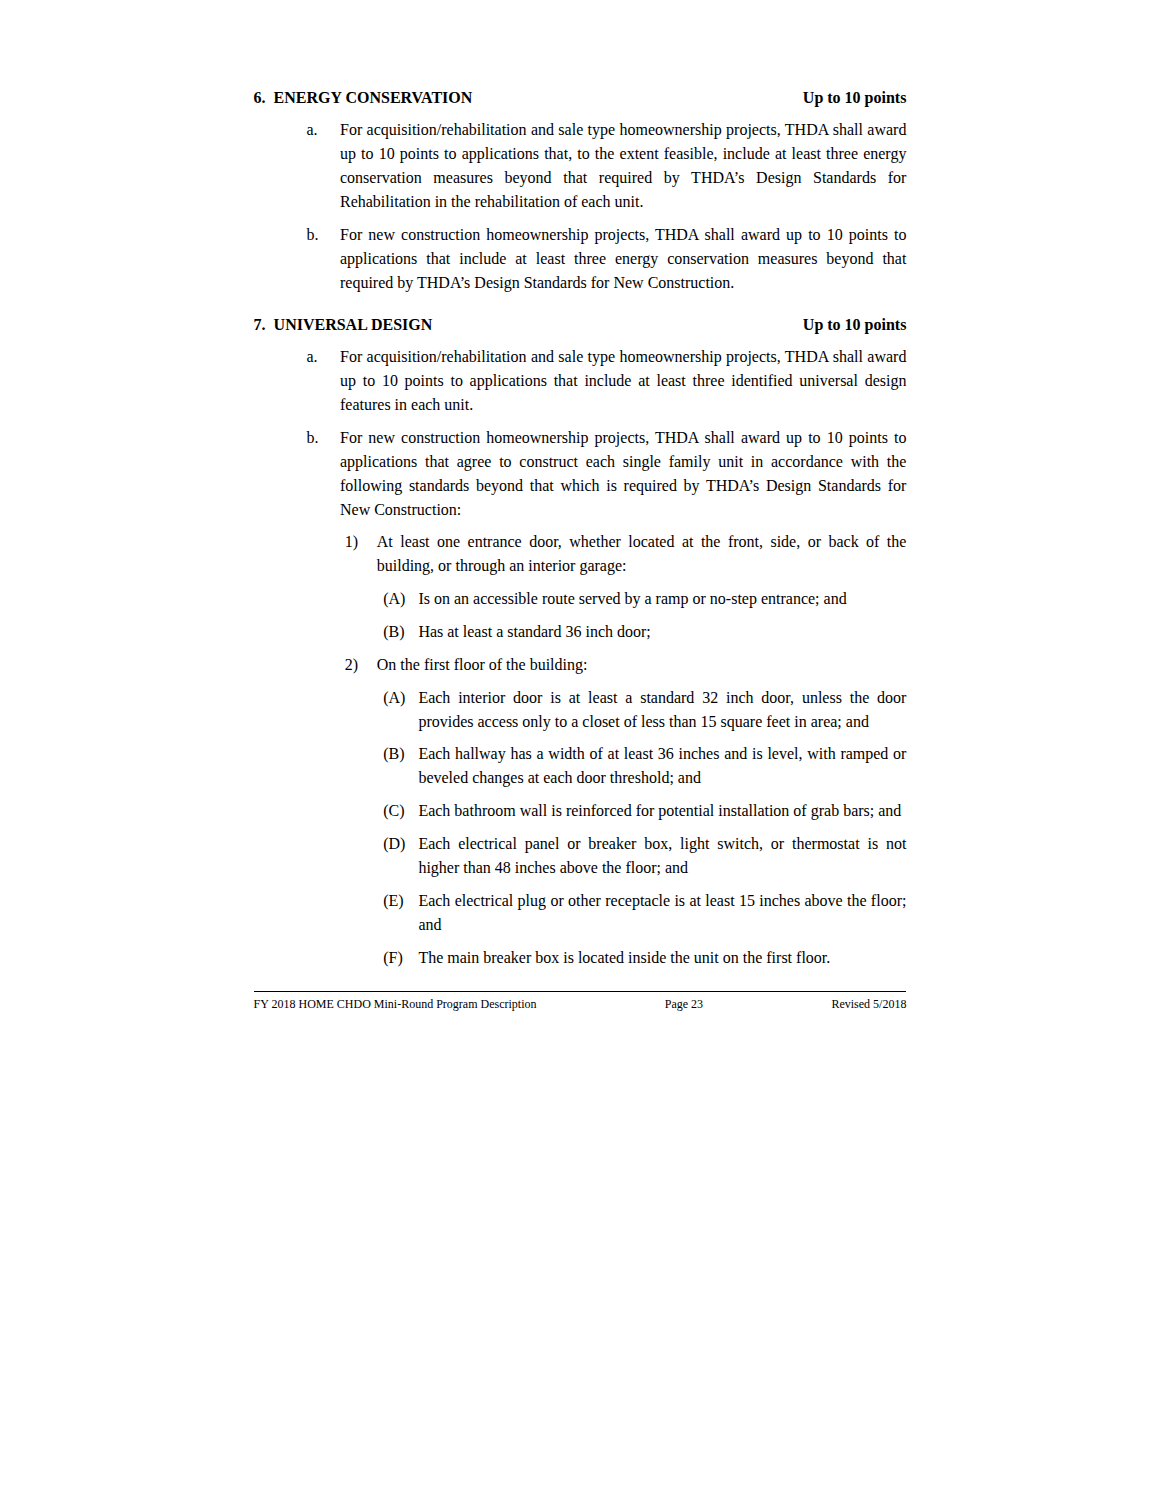6. ENERGY CONSERVATION Up to 10 points
a. For acquisition/rehabilitation and sale type homeownership projects, THDA shall award up to 10 points to applications that, to the extent feasible, include at least three energy conservation measures beyond that required by THDA’s Design Standards for Rehabilitation in the rehabilitation of each unit.
b. For new construction homeownership projects, THDA shall award up to 10 points to applications that include at least three energy conservation measures beyond that required by THDA’s Design Standards for New Construction.
7. UNIVERSAL DESIGN Up to 10 points
a. For acquisition/rehabilitation and sale type homeownership projects, THDA shall award up to 10 points to applications that include at least three identified universal design features in each unit.
b. For new construction homeownership projects, THDA shall award up to 10 points to applications that agree to construct each single family unit in accordance with the following standards beyond that which is required by THDA’s Design Standards for New Construction:
1) At least one entrance door, whether located at the front, side, or back of the building, or through an interior garage:
(A) Is on an accessible route served by a ramp or no-step entrance; and
(B) Has at least a standard 36 inch door;
2) On the first floor of the building:
(A) Each interior door is at least a standard 32 inch door, unless the door provides access only to a closet of less than 15 square feet in area; and
(B) Each hallway has a width of at least 36 inches and is level, with ramped or beveled changes at each door threshold; and
(C) Each bathroom wall is reinforced for potential installation of grab bars; and
(D) Each electrical panel or breaker box, light switch, or thermostat is not higher than 48 inches above the floor; and
(E) Each electrical plug or other receptacle is at least 15 inches above the floor; and
(F) The main breaker box is located inside the unit on the first floor.
FY 2018 HOME CHDO Mini-Round Program Description Page 23 Revised 5/2018